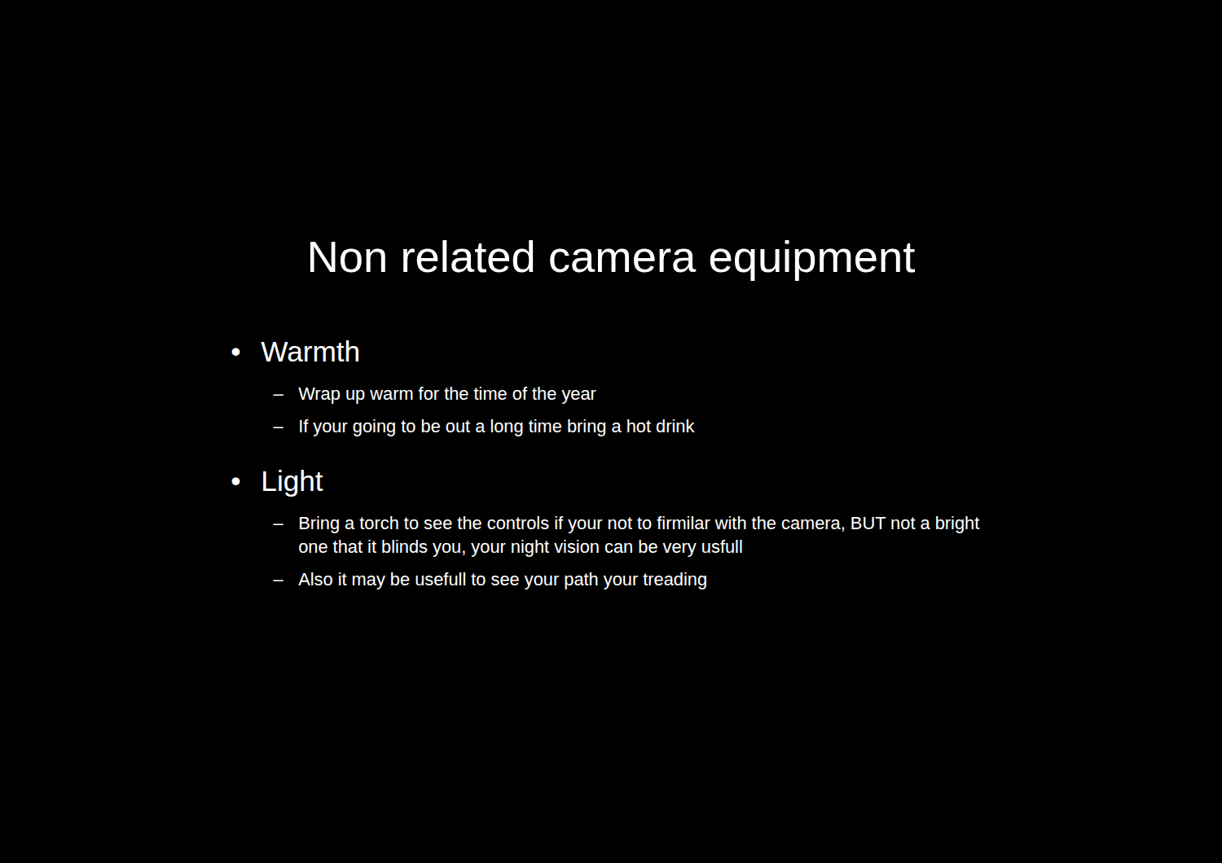Non related camera equipment
•Warmth
–Wrap up warm for the time of the year
–If your going to be out a long time bring a hot drink
•Light
–Bring a torch to see the controls if your not to firmilar with the camera, BUT not a bright one that it blinds you, your night vision can be very usfull
–Also it may be usefull to see your path your treading